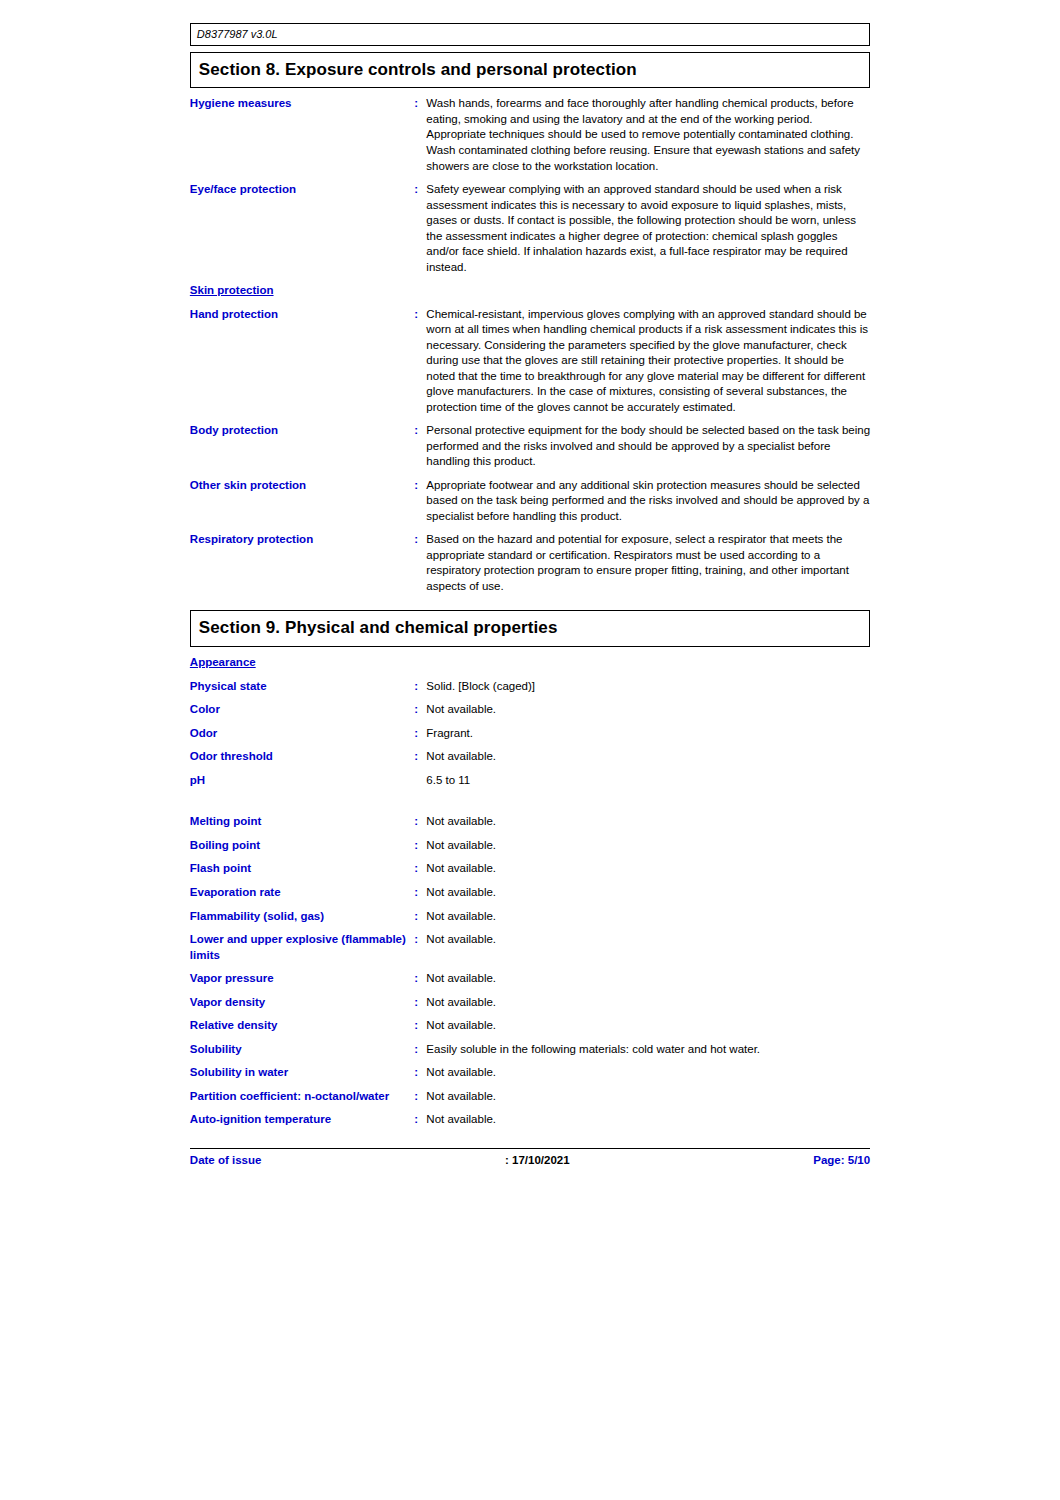D8377987 v3.0L
Section 8. Exposure controls and personal protection
| Hygiene measures | : | Wash hands, forearms and face thoroughly after handling chemical products, before eating, smoking and using the lavatory and at the end of the working period. Appropriate techniques should be used to remove potentially contaminated clothing. Wash contaminated clothing before reusing. Ensure that eyewash stations and safety showers are close to the workstation location. |
| Eye/face protection | : | Safety eyewear complying with an approved standard should be used when a risk assessment indicates this is necessary to avoid exposure to liquid splashes, mists, gases or dusts. If contact is possible, the following protection should be worn, unless the assessment indicates a higher degree of protection: chemical splash goggles and/or face shield. If inhalation hazards exist, a full-face respirator may be required instead. |
| Skin protection | | |
| Hand protection | : | Chemical-resistant, impervious gloves complying with an approved standard should be worn at all times when handling chemical products if a risk assessment indicates this is necessary. Considering the parameters specified by the glove manufacturer, check during use that the gloves are still retaining their protective properties. It should be noted that the time to breakthrough for any glove material may be different for different glove manufacturers. In the case of mixtures, consisting of several substances, the protection time of the gloves cannot be accurately estimated. |
| Body protection | : | Personal protective equipment for the body should be selected based on the task being performed and the risks involved and should be approved by a specialist before handling this product. |
| Other skin protection | : | Appropriate footwear and any additional skin protection measures should be selected based on the task being performed and the risks involved and should be approved by a specialist before handling this product. |
| Respiratory protection | : | Based on the hazard and potential for exposure, select a respirator that meets the appropriate standard or certification. Respirators must be used according to a respiratory protection program to ensure proper fitting, training, and other important aspects of use. |
Section 9. Physical and chemical properties
| Appearance | | |
| Physical state | : | Solid. [Block (caged)] |
| Color | : | Not available. |
| Odor | : | Fragrant. |
| Odor threshold | : | Not available. |
| pH | | 6.5 to 11 |
| Melting point | : | Not available. |
| Boiling point | : | Not available. |
| Flash point | : | Not available. |
| Evaporation rate | : | Not available. |
| Flammability (solid, gas) | : | Not available. |
| Lower and upper explosive (flammable) limits | : | Not available. |
| Vapor pressure | : | Not available. |
| Vapor density | : | Not available. |
| Relative density | : | Not available. |
| Solubility | : | Easily soluble in the following materials: cold water and hot water. |
| Solubility in water | : | Not available. |
| Partition coefficient: n-octanol/water | : | Not available. |
| Auto-ignition temperature | : | Not available. |
Date of issue
: 17/10/2021
Page: 5/10